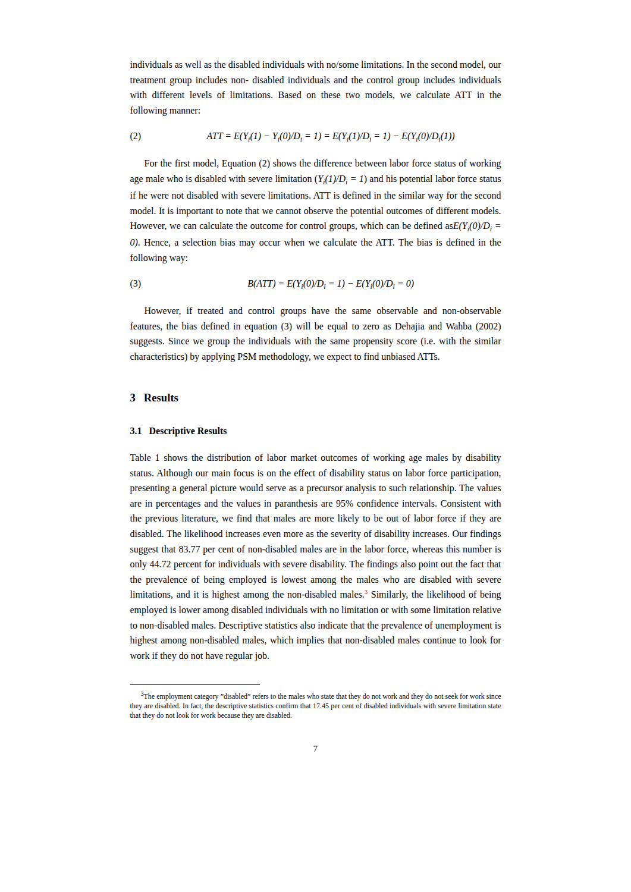individuals as well as the disabled individuals with no/some limitations. In the second model, our treatment group includes non- disabled individuals and the control group includes individuals with different levels of limitations. Based on these two models, we calculate ATT in the following manner:
(2)
ATT = E(Yi(1) − Yi(0)/Di = 1) = E(Yi(1)/Di = 1) − E(Yi(0)/Di(1))
For the first model, Equation (2) shows the difference between labor force status of working age male who is disabled with severe limitation (Yi(1)/Di = 1) and his potential labor force status if he were not disabled with severe limitations. ATT is defined in the similar way for the second model. It is important to note that we cannot observe the potential outcomes of different models. However, we can calculate the outcome for control groups, which can be defined asE(Yi(0)/Di = 0). Hence, a selection bias may occur when we calculate the ATT. The bias is defined in the following way:
(3)
B(ATT) = E(Yi(0)/Di = 1) − E(Yi(0)/Di = 0)
However, if treated and control groups have the same observable and non-observable features, the bias defined in equation (3) will be equal to zero as Dehajia and Wahba (2002) suggests. Since we group the individuals with the same propensity score (i.e. with the similar characteristics) by applying PSM methodology, we expect to find unbiased ATTs.
3 Results
3.1 Descriptive Results
Table 1 shows the distribution of labor market outcomes of working age males by disability status. Although our main focus is on the effect of disability status on labor force participation, presenting a general picture would serve as a precursor analysis to such relationship. The values are in percentages and the values in paranthesis are 95% confidence intervals. Consistent with the previous literature, we find that males are more likely to be out of labor force if they are disabled. The likelihood increases even more as the severity of disability increases. Our findings suggest that 83.77 per cent of non-disabled males are in the labor force, whereas this number is only 44.72 percent for individuals with severe disability. The findings also point out the fact that the prevalence of being employed is lowest among the males who are disabled with severe limitations, and it is highest among the non-disabled males.3 Similarly, the likelihood of being employed is lower among disabled individuals with no limitation or with some limitation relative to non-disabled males. Descriptive statistics also indicate that the prevalence of unemployment is highest among non-disabled males, which implies that non-disabled males continue to look for work if they do not have regular job.
3The employment category ”disabled” refers to the males who state that they do not work and they do not seek for work since they are disabled. In fact, the descriptive statistics confirm that 17.45 per cent of disabled individuals with severe limitation state that they do not look for work because they are disabled.
7